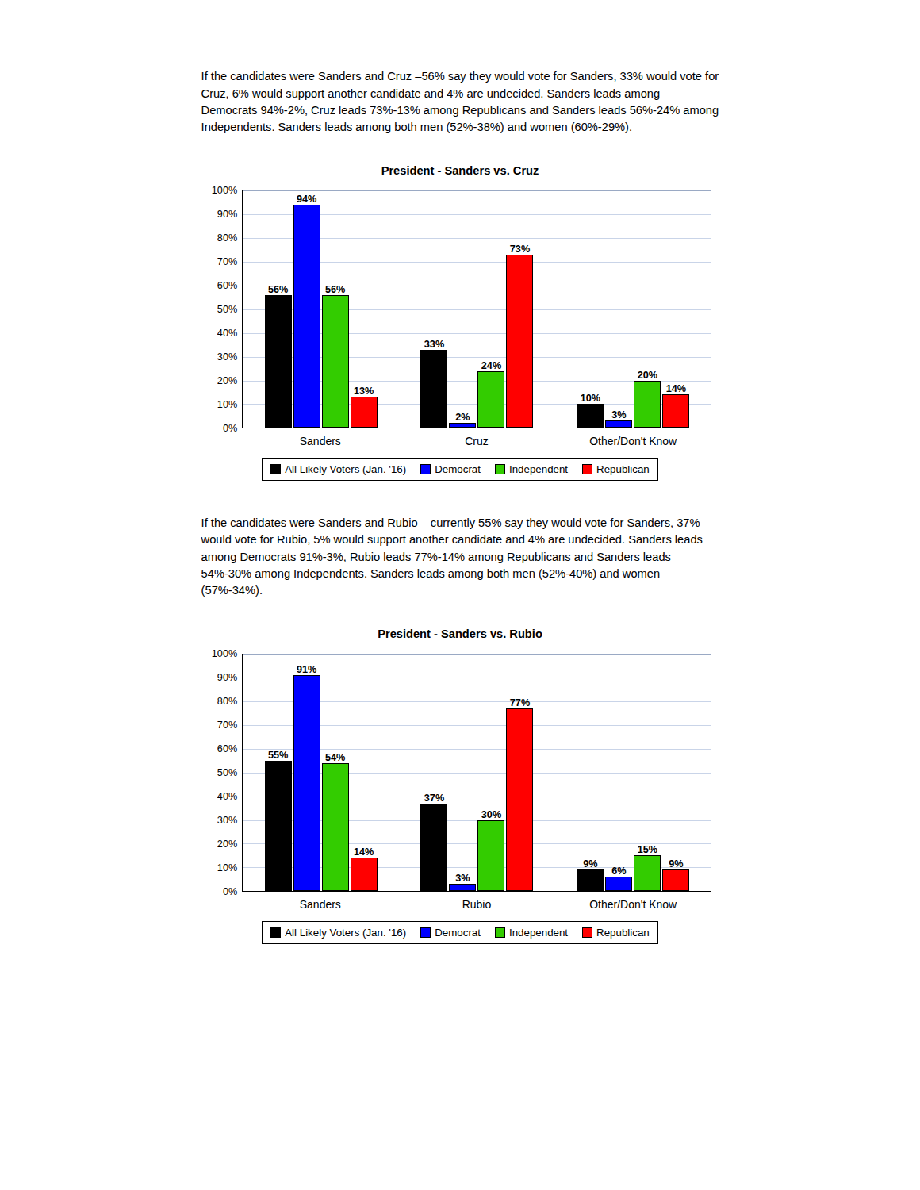If the candidates were Sanders and Cruz –56% say they would vote for Sanders, 33% would vote for Cruz, 6% would support another candidate and 4% are undecided. Sanders leads among Democrats 94%-2%, Cruz leads 73%-13% among Republicans and Sanders leads 56%-24% among Independents. Sanders leads among both men (52%-38%) and women (60%-29%).
President - Sanders vs. Cruz
100%
90%
80%
70%
60%
50%
40%
30%
20%
10%
0%
56%
94%
56%
13%
33%
2%
24%
73%
10%
3%
20%
14%
Sanders
Cruz
Other/Don't Know
All Likely Voters (Jan. '16)
Democrat
Independent
Republican
If the candidates were Sanders and Rubio – currently 55% say they would vote for Sanders, 37% would vote for Rubio, 5% would support another candidate and 4% are undecided. Sanders leads among Democrats 91%-3%, Rubio leads 77%-14% among Republicans and Sanders leads 54%-30% among Independents. Sanders leads among both men (52%-40%) and women (57%-34%).
President - Sanders vs. Rubio
100%
90%
80%
70%
60%
50%
40%
30%
20%
10%
0%
55%
91%
54%
14%
37%
3%
30%
77%
9%
6%
15%
9%
Sanders
Rubio
Other/Don't Know
All Likely Voters (Jan. '16)
Democrat
Independent
Republican